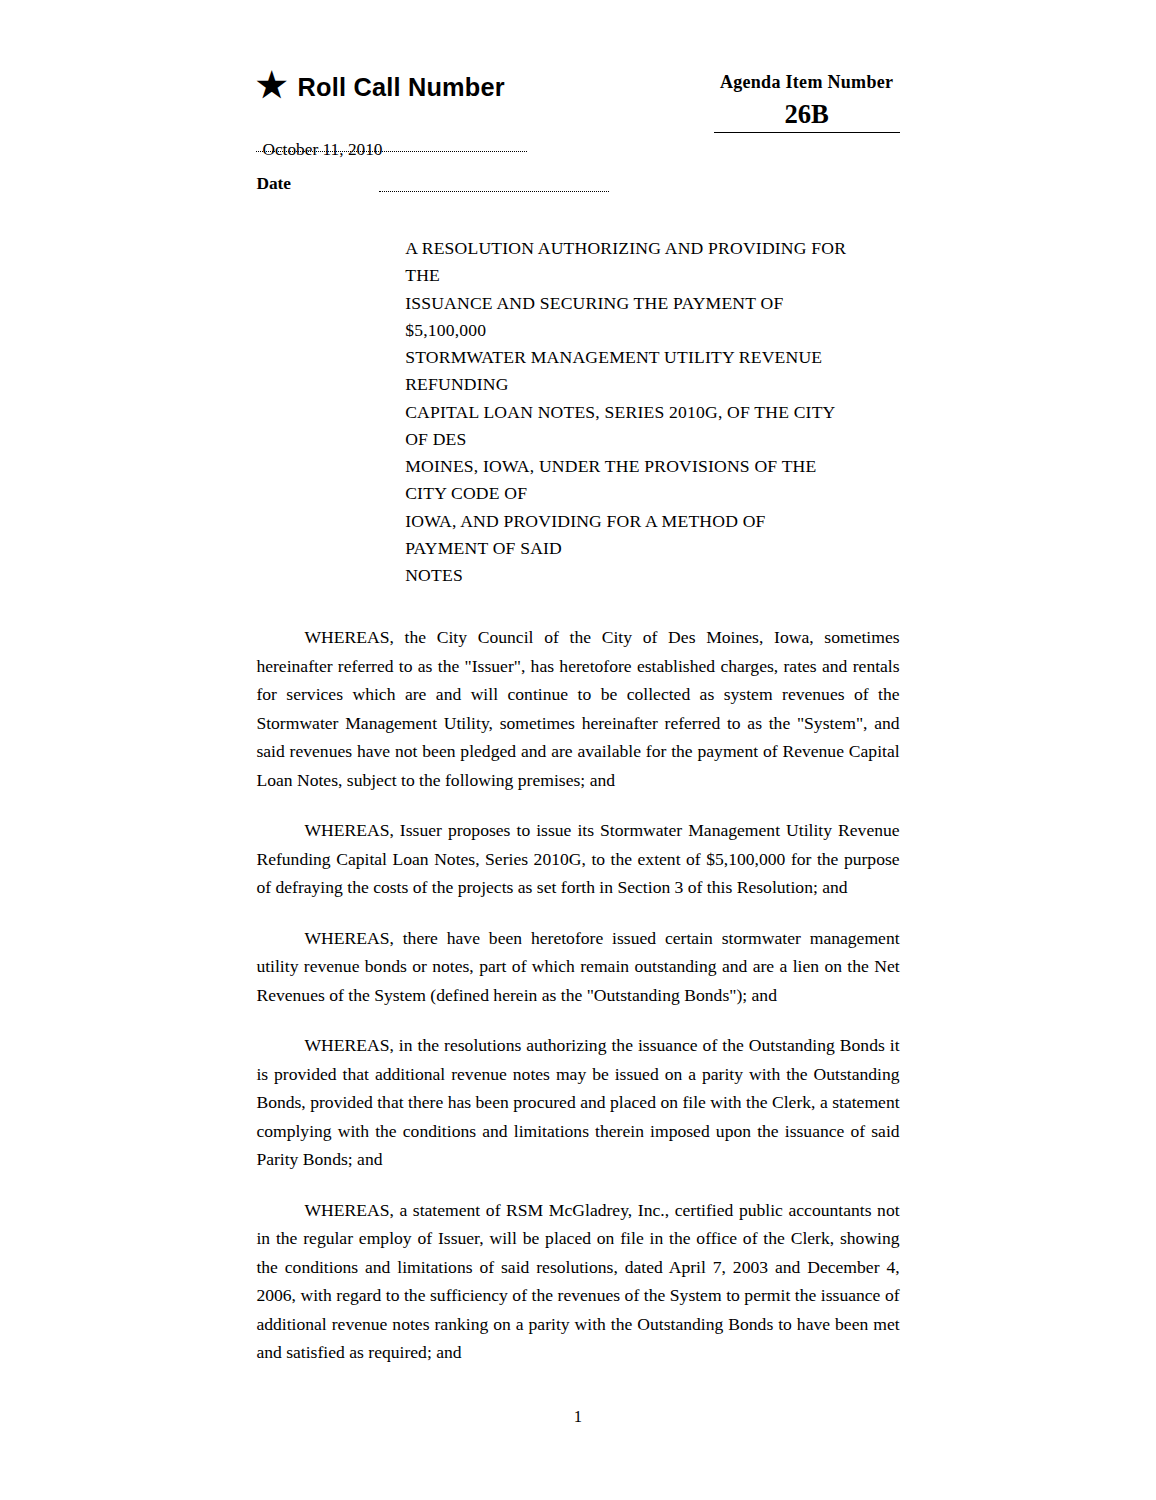★Roll Call Number
Agenda Item Number
26B
October 11, 2010
Date
A RESOLUTION AUTHORIZING AND PROVIDING FOR THE
ISSUANCE AND SECURING THE PAYMENT OF $5,100,000
STORMWATER MANAGEMENT UTILITY REVENUE REFUNDING
CAPITAL LOAN NOTES, SERIES 2010G, OF THE CITY OF DES
MOINES, IOWA, UNDER THE PROVISIONS OF THE CITY CODE OF
IOWA, AND PROVIDING FOR A METHOD OF PAYMENT OF SAID
NOTES
WHEREAS, the City Council of the City of Des Moines, Iowa, sometimes hereinafter referred to as the "Issuer", has heretofore established charges, rates and rentals for services which are and will continue to be collected as system revenues of the Stormwater Management Utility, sometimes hereinafter referred to as the "System", and said revenues have not been pledged and are available for the payment of Revenue Capital Loan Notes, subject to the following premises; and
WHEREAS, Issuer proposes to issue its Stormwater Management Utility Revenue Refunding Capital Loan Notes, Series 2010G, to the extent of $5,100,000 for the purpose of defraying the costs of the projects as set forth in Section 3 of this Resolution; and
WHEREAS, there have been heretofore issued certain stormwater management utility revenue bonds or notes, part of which remain outstanding and are a lien on the Net Revenues of the System (defined herein as the "Outstanding Bonds"); and
WHEREAS, in the resolutions authorizing the issuance of the Outstanding Bonds it is provided that additional revenue notes may be issued on a parity with the Outstanding Bonds, provided that there has been procured and placed on file with the Clerk, a statement complying with the conditions and limitations therein imposed upon the issuance of said Parity Bonds; and
WHEREAS, a statement of RSM McGladrey, Inc., certified public accountants not in the regular employ of Issuer, will be placed on file in the office of the Clerk, showing the conditions and limitations of said resolutions, dated April 7, 2003 and December 4, 2006, with regard to the sufficiency of the revenues of the System to permit the issuance of additional revenue notes ranking on a parity with the Outstanding Bonds to have been met and satisfied as required; and
1